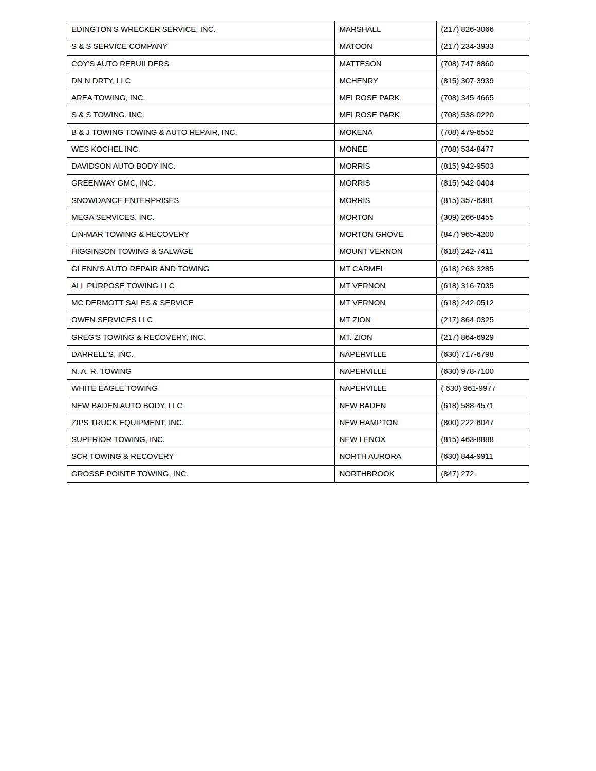| EDINGTON'S WRECKER SERVICE, INC. | MARSHALL | (217) 826-3066 |
| S & S SERVICE COMPANY | MATOON | (217) 234-3933 |
| COY'S AUTO REBUILDERS | MATTESON | (708) 747-8860 |
| DN N DRTY, LLC | MCHENRY | (815) 307-3939 |
| AREA TOWING, INC. | MELROSE PARK | (708) 345-4665 |
| S & S TOWING, INC. | MELROSE PARK | (708) 538-0220 |
| B & J TOWING TOWING & AUTO REPAIR, INC. | MOKENA | (708) 479-6552 |
| WES KOCHEL INC. | MONEE | (708) 534-8477 |
| DAVIDSON AUTO BODY INC. | MORRIS | (815) 942-9503 |
| GREENWAY GMC, INC. | MORRIS | (815) 942-0404 |
| SNOWDANCE ENTERPRISES | MORRIS | (815) 357-6381 |
| MEGA SERVICES, INC. | MORTON | (309) 266-8455 |
| LIN-MAR TOWING & RECOVERY | MORTON GROVE | (847) 965-4200 |
| HIGGINSON TOWING & SALVAGE | MOUNT VERNON | (618) 242-7411 |
| GLENN'S AUTO REPAIR AND TOWING | MT CARMEL | (618) 263-3285 |
| ALL PURPOSE TOWING LLC | MT VERNON | (618) 316-7035 |
| MC DERMOTT SALES & SERVICE | MT VERNON | (618) 242-0512 |
| OWEN SERVICES LLC | MT ZION | (217) 864-0325 |
| GREG'S TOWING & RECOVERY, INC. | MT. ZION | (217) 864-6929 |
| DARRELL'S, INC. | NAPERVILLE | (630) 717-6798 |
| N. A. R. TOWING | NAPERVILLE | (630) 978-7100 |
| WHITE EAGLE TOWING | NAPERVILLE | ( 630) 961-9977 |
| NEW BADEN AUTO BODY, LLC | NEW BADEN | (618) 588-4571 |
| ZIPS TRUCK EQUIPMENT, INC. | NEW HAMPTON | (800) 222-6047 |
| SUPERIOR TOWING, INC. | NEW LENOX | (815) 463-8888 |
| SCR TOWING & RECOVERY | NORTH AURORA | (630) 844-9911 |
| GROSSE POINTE TOWING, INC. | NORTHBROOK | (847) 272- |